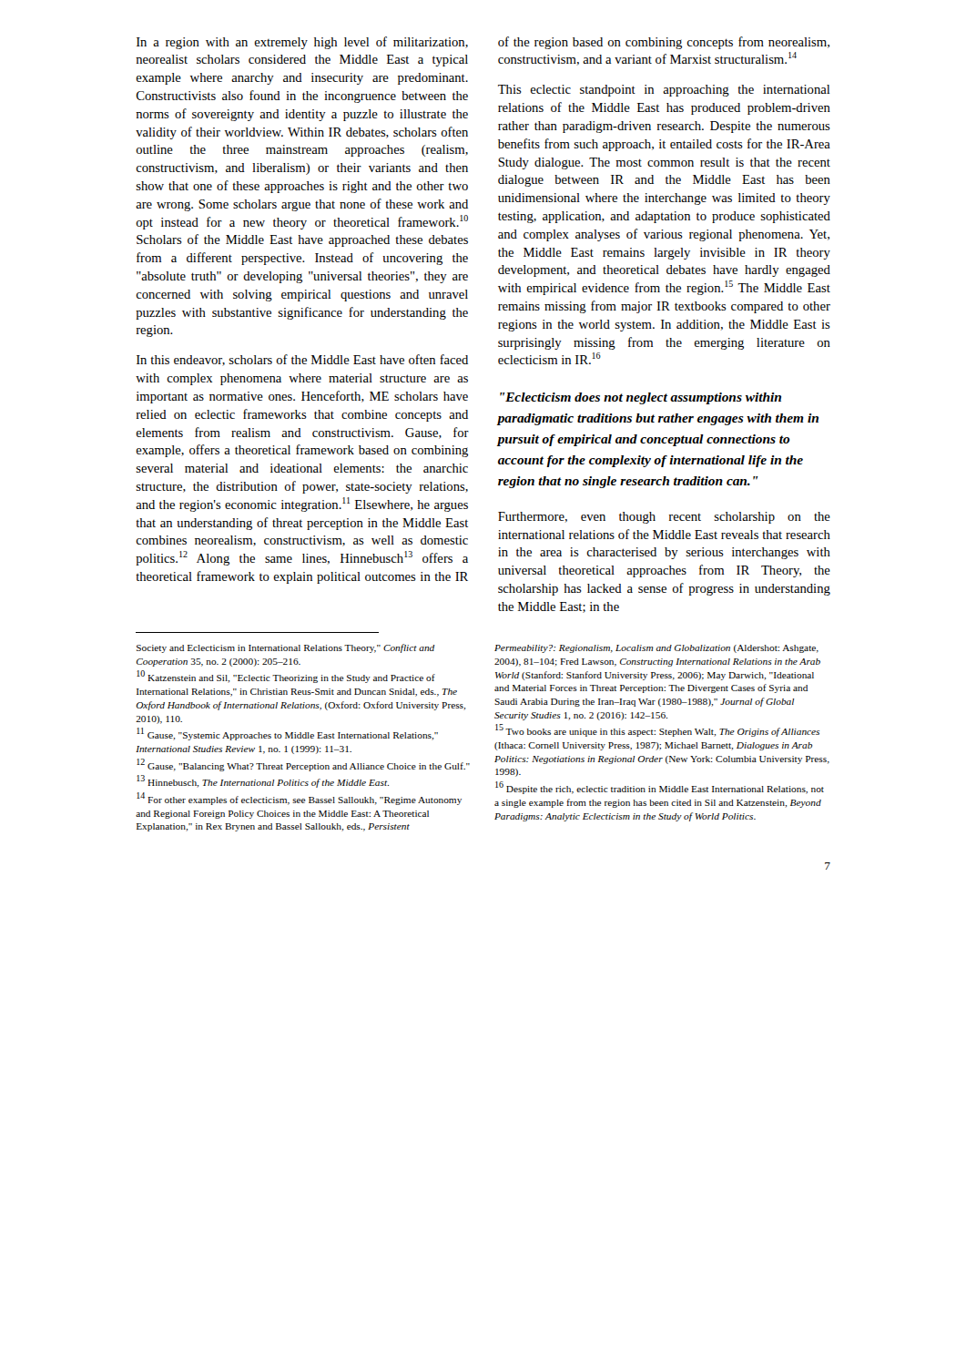In a region with an extremely high level of militarization, neorealist scholars considered the Middle East a typical example where anarchy and insecurity are predominant. Constructivists also found in the incongruence between the norms of sovereignty and identity a puzzle to illustrate the validity of their worldview. Within IR debates, scholars often outline the three mainstream approaches (realism, constructivism, and liberalism) or their variants and then show that one of these approaches is right and the other two are wrong. Some scholars argue that none of these work and opt instead for a new theory or theoretical framework.10 Scholars of the Middle East have approached these debates from a different perspective. Instead of uncovering the "absolute truth" or developing "universal theories", they are concerned with solving empirical questions and unravel puzzles with substantive significance for understanding the region.
In this endeavor, scholars of the Middle East have often faced with complex phenomena where material structure are as important as normative ones. Henceforth, ME scholars have relied on eclectic frameworks that combine concepts and elements from realism and constructivism. Gause, for example, offers a theoretical framework based on combining several material and ideational elements: the anarchic structure, the distribution of power, state-society relations, and the region's economic integration.11 Elsewhere, he argues that an understanding of threat perception in the Middle East combines neorealism, constructivism, as well as domestic politics.12 Along the same lines, Hinnebusch13 offers a theoretical framework to explain political outcomes in the IR of the region based on combining concepts from neorealism, constructivism, and a variant of Marxist structuralism.14
This eclectic standpoint in approaching the international relations of the Middle East has produced problem-driven rather than paradigm-driven research. Despite the numerous benefits from such approach, it entailed costs for the IR-Area Study dialogue. The most common result is that the recent dialogue between IR and the Middle East has been unidimensional where the interchange was limited to theory testing, application, and adaptation to produce sophisticated and complex analyses of various regional phenomena. Yet, the Middle East remains largely invisible in IR theory development, and theoretical debates have hardly engaged with empirical evidence from the region.15 The Middle East remains missing from major IR textbooks compared to other regions in the world system. In addition, the Middle East is surprisingly missing from the emerging literature on eclecticism in IR.16
"Eclecticism does not neglect assumptions within paradigmatic traditions but rather engages with them in pursuit of empirical and conceptual connections to account for the complexity of international life in the region that no single research tradition can."
Furthermore, even though recent scholarship on the international relations of the Middle East reveals that research in the area is characterised by serious interchanges with universal theoretical approaches from IR Theory, the scholarship has lacked a sense of progress in understanding the Middle East; in the
Society and Eclecticism in International Relations Theory," Conflict and Cooperation 35, no. 2 (2000): 205–216.
10 Katzenstein and Sil, "Eclectic Theorizing in the Study and Practice of International Relations," in Christian Reus-Smit and Duncan Snidal, eds., The Oxford Handbook of International Relations, (Oxford: Oxford University Press, 2010), 110.
11 Gause, "Systemic Approaches to Middle East International Relations," International Studies Review 1, no. 1 (1999): 11–31.
12 Gause, "Balancing What? Threat Perception and Alliance Choice in the Gulf."
13 Hinnebusch, The International Politics of the Middle East.
14 For other examples of eclecticism, see Bassel Salloukh, "Regime Autonomy and Regional Foreign Policy Choices in the Middle East: A Theoretical Explanation," in Rex Brynen and Bassel Salloukh, eds., Persistent
Permeability?: Regionalism, Localism and Globalization (Aldershot: Ashgate, 2004), 81–104; Fred Lawson, Constructing International Relations in the Arab World (Stanford: Stanford University Press, 2006); May Darwich, "Ideational and Material Forces in Threat Perception: The Divergent Cases of Syria and Saudi Arabia During the Iran–Iraq War (1980–1988)," Journal of Global Security Studies 1, no. 2 (2016): 142–156.
15 Two books are unique in this aspect: Stephen Walt, The Origins of Alliances (Ithaca: Cornell University Press, 1987); Michael Barnett, Dialogues in Arab Politics: Negotiations in Regional Order (New York: Columbia University Press, 1998).
16 Despite the rich, eclectic tradition in Middle East International Relations, not a single example from the region has been cited in Sil and Katzenstein, Beyond Paradigms: Analytic Eclecticism in the Study of World Politics.
7